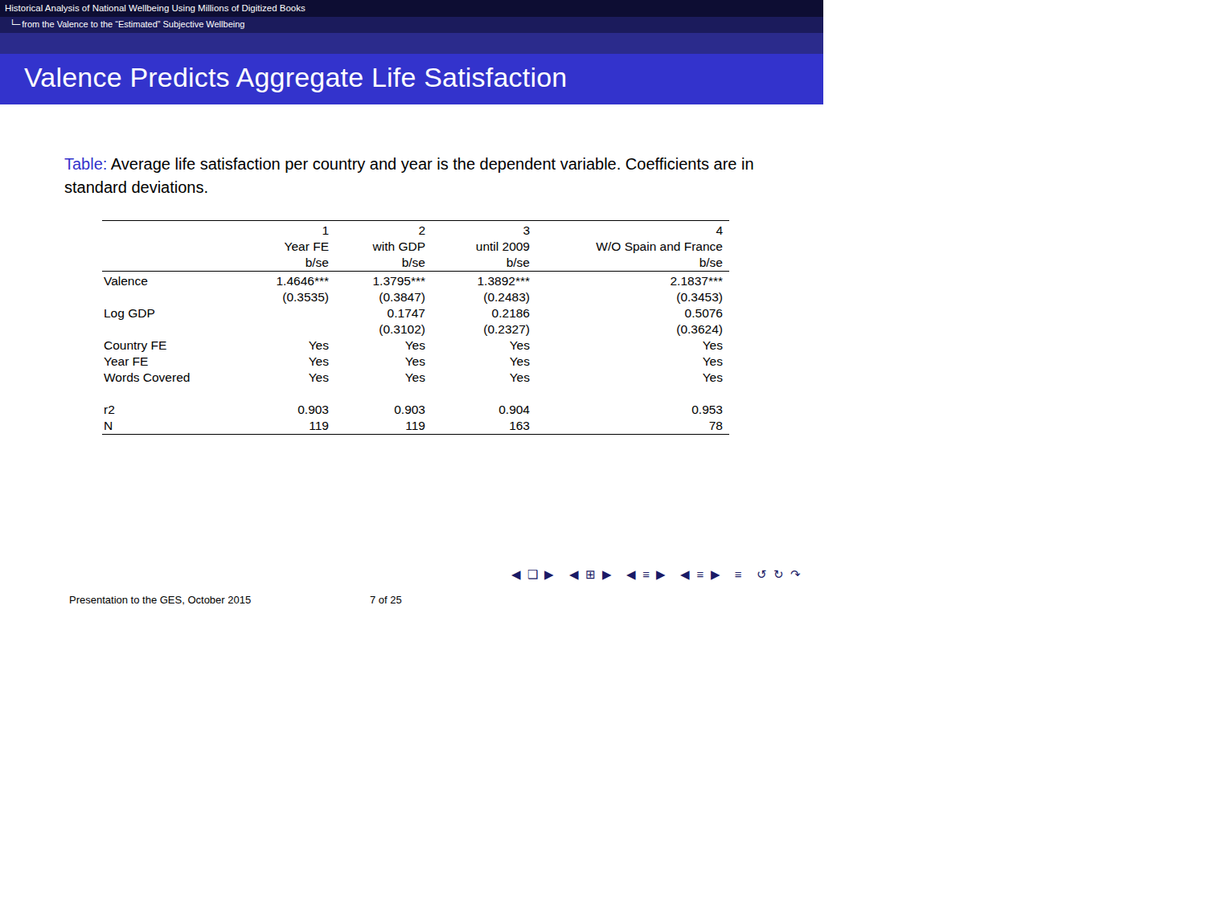Historical Analysis of National Wellbeing Using Millions of Digitized Books
└─from the Valence to the “Estimated” Subjective Wellbeing
Valence Predicts Aggregate Life Satisfaction
Table: Average life satisfaction per country and year is the dependent variable. Coefficients are in standard deviations.
| | 1 | 2 | 3 | 4 |
| --- | --- | --- | --- | --- |
| | Year FE | with GDP | until 2009 | W/O Spain and France |
| | b/se | b/se | b/se | b/se |
| Valence | 1.4646*** | 1.3795*** | 1.3892*** | 2.1837*** |
| | (0.3535) | (0.3847) | (0.2483) | (0.3453) |
| Log GDP | | 0.1747 | 0.2186 | 0.5076 |
| | | (0.3102) | (0.2327) | (0.3624) |
| Country FE | Yes | Yes | Yes | Yes |
| Year FE | Yes | Yes | Yes | Yes |
| Words Covered | Yes | Yes | Yes | Yes |
| r2 | 0.903 | 0.903 | 0.904 | 0.953 |
| N | 119 | 119 | 163 | 78 |
◀ ❑ ▶ ◀ ⊞ ▶ ◀ ≡ ▶ ◀ ≡ ▶ ≡ ↺ ↻ ↷
Presentation to the GES, October 2015 7 of 25